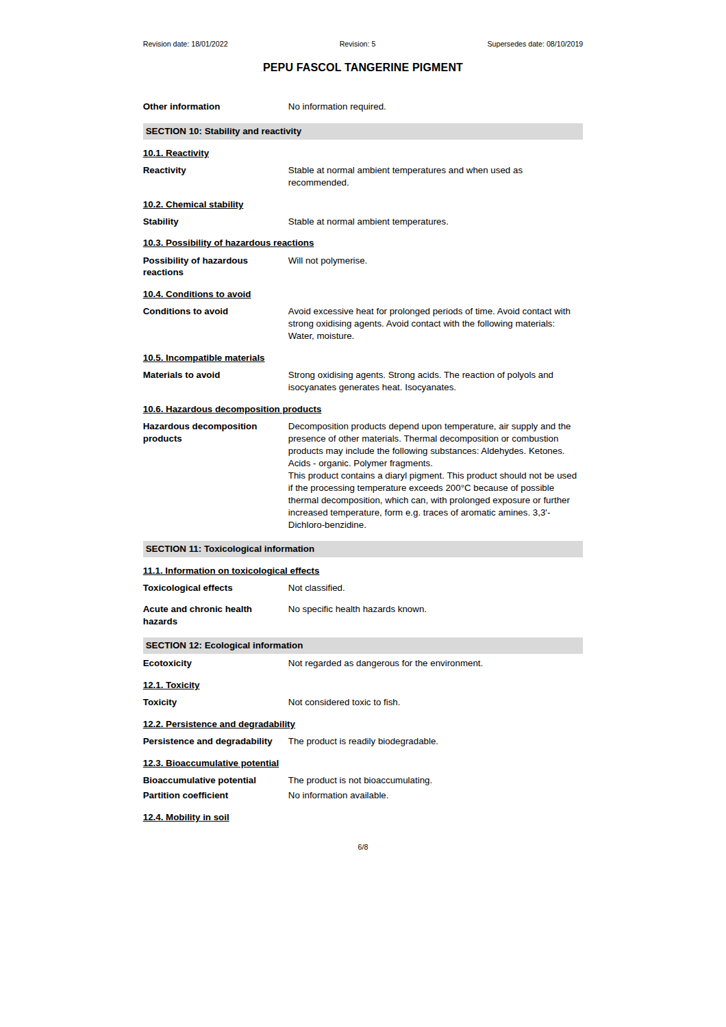Revision date: 18/01/2022 Revision: 5 Supersedes date: 08/10/2019
PEPU FASCOL TANGERINE PIGMENT
| Other information | No information required. |
SECTION 10: Stability and reactivity
10.1. Reactivity
| Reactivity | Stable at normal ambient temperatures and when used as recommended. |
10.2. Chemical stability
| Stability | Stable at normal ambient temperatures. |
10.3. Possibility of hazardous reactions
| Possibility of hazardous reactions | Will not polymerise. |
10.4. Conditions to avoid
| Conditions to avoid | Avoid excessive heat for prolonged periods of time. Avoid contact with strong oxidising agents. Avoid contact with the following materials: Water, moisture. |
10.5. Incompatible materials
| Materials to avoid | Strong oxidising agents. Strong acids. The reaction of polyols and isocyanates generates heat. Isocyanates. |
10.6. Hazardous decomposition products
| Hazardous decomposition products | Decomposition products depend upon temperature, air supply and the presence of other materials. Thermal decomposition or combustion products may include the following substances: Aldehydes. Ketones. Acids - organic. Polymer fragments. This product contains a diaryl pigment. This product should not be used if the processing temperature exceeds 200°C because of possible thermal decomposition, which can, with prolonged exposure or further increased temperature, form e.g. traces of aromatic amines. 3,3'-Dichloro-benzidine. |
SECTION 11: Toxicological information
11.1. Information on toxicological effects
| Toxicological effects | Not classified. |
| Acute and chronic health hazards | No specific health hazards known. |
SECTION 12: Ecological information
| Ecotoxicity | Not regarded as dangerous for the environment. |
12.1. Toxicity
| Toxicity | Not considered toxic to fish. |
12.2. Persistence and degradability
| Persistence and degradability | The product is readily biodegradable. |
12.3. Bioaccumulative potential
| Bioaccumulative potential | The product is not bioaccumulating. |
| Partition coefficient | No information available. |
12.4. Mobility in soil
6/8